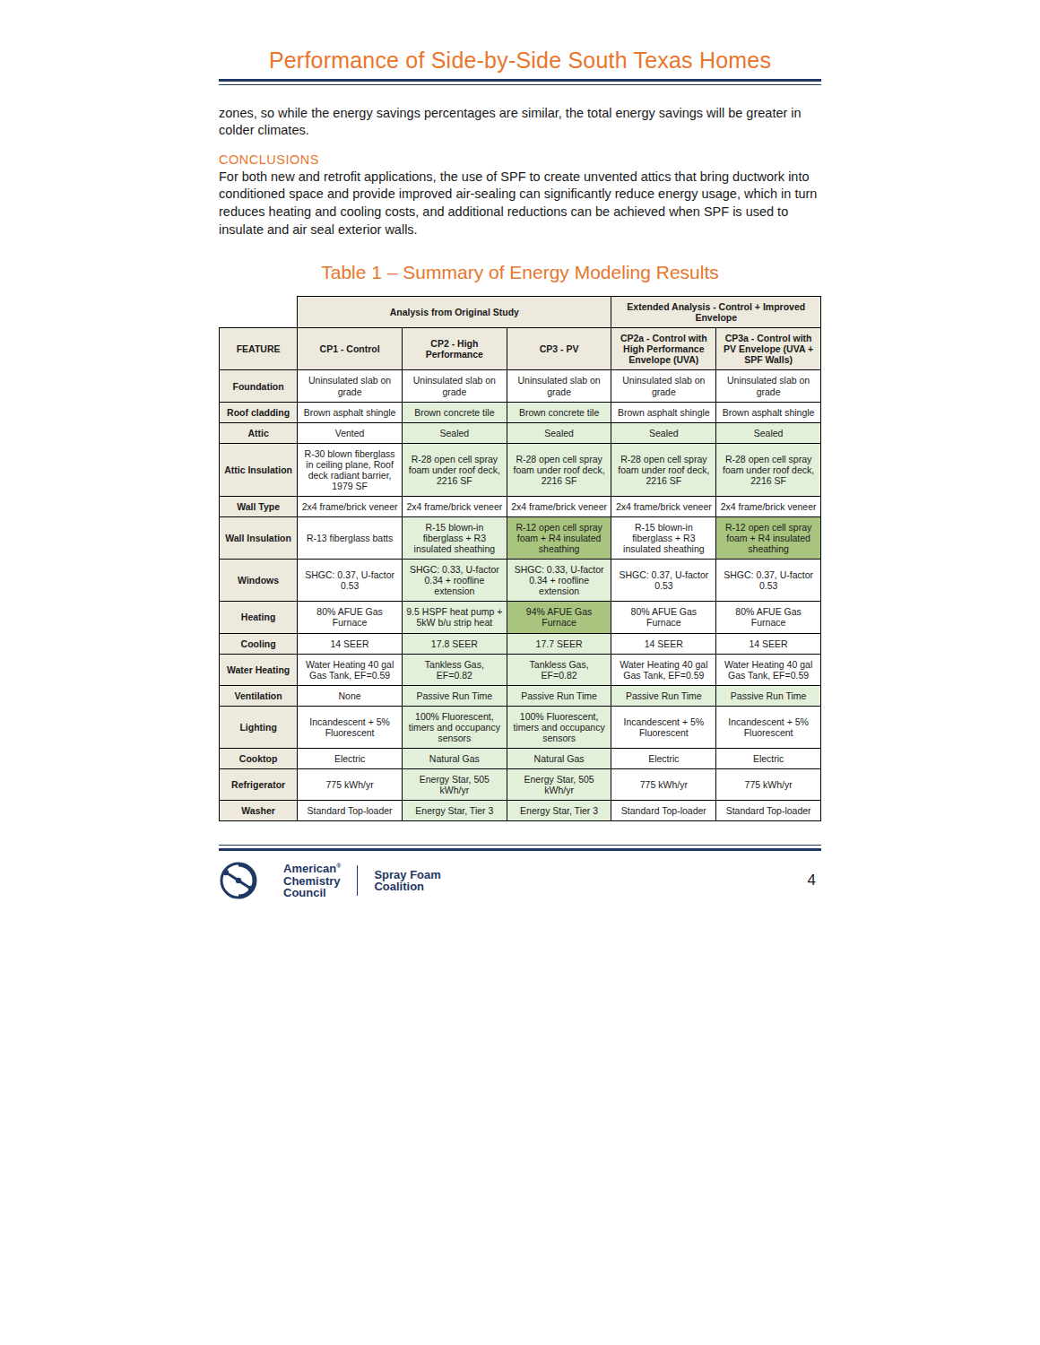Performance of Side-by-Side South Texas Homes
zones, so while the energy savings percentages are similar, the total energy savings will be greater in colder climates.
Conclusions
For both new and retrofit applications, the use of SPF to create unvented attics that bring ductwork into conditioned space and provide improved air-sealing can significantly reduce energy usage, which in turn reduces heating and cooling costs, and additional reductions can be achieved when SPF is used to insulate and air seal exterior walls.
Table 1 – Summary of Energy Modeling Results
| | Analysis from Original Study | Extended Analysis - Control + Improved Envelope |
| FEATURE | CP1 - Control | CP2 - High Performance | CP3 - PV | CP2a - Control with High Performance Envelope (UVA) | CP3a - Control with PV Envelope (UVA + SPF Walls) |
| Foundation | Uninsulated slab on grade | Uninsulated slab on grade | Uninsulated slab on grade | Uninsulated slab on grade | Uninsulated slab on grade |
| Roof cladding | Brown asphalt shingle | Brown concrete tile | Brown concrete tile | Brown asphalt shingle | Brown asphalt shingle |
| Attic | Vented | Sealed | Sealed | Sealed | Sealed |
| Attic Insulation | R-30 blown fiberglass in ceiling plane, Roof deck radiant barrier, 1979 SF | R-28 open cell spray foam under roof deck, 2216 SF | R-28 open cell spray foam under roof deck, 2216 SF | R-28 open cell spray foam under roof deck, 2216 SF | R-28 open cell spray foam under roof deck, 2216 SF |
| Wall Type | 2x4 frame/brick veneer | 2x4 frame/brick veneer | 2x4 frame/brick veneer | 2x4 frame/brick veneer | 2x4 frame/brick veneer |
| Wall Insulation | R-13 fiberglass batts | R-15 blown-in fiberglass + R3 insulated sheathing | R-12 open cell spray foam + R4 insulated sheathing | R-15 blown-in fiberglass + R3 insulated sheathing | R-12 open cell spray foam + R4 insulated sheathing |
| Windows | SHGC: 0.37, U-factor 0.53 | SHGC: 0.33, U-factor 0.34 + roofline extension | SHGC: 0.33, U-factor 0.34 + roofline extension | SHGC: 0.37, U-factor 0.53 | SHGC: 0.37, U-factor 0.53 |
| Heating | 80% AFUE Gas Furnace | 9.5 HSPF heat pump + 5kW b/u strip heat | 94% AFUE Gas Furnace | 80% AFUE Gas Furnace | 80% AFUE Gas Furnace |
| Cooling | 14 SEER | 17.8 SEER | 17.7 SEER | 14 SEER | 14 SEER |
| Water Heating | Water Heating 40 gal Gas Tank, EF=0.59 | Tankless Gas, EF=0.82 | Tankless Gas, EF=0.82 | Water Heating 40 gal Gas Tank, EF=0.59 | Water Heating 40 gal Gas Tank, EF=0.59 |
| Ventilation | None | Passive Run Time | Passive Run Time | Passive Run Time | Passive Run Time |
| Lighting | Incandescent + 5% Fluorescent | 100% Fluorescent, timers and occupancy sensors | 100% Fluorescent, timers and occupancy sensors | Incandescent + 5% Fluorescent | Incandescent + 5% Fluorescent |
| Cooktop | Electric | Natural Gas | Natural Gas | Electric | Electric |
| Refrigerator | 775 kWh/yr | Energy Star, 505 kWh/yr | Energy Star, 505 kWh/yr | 775 kWh/yr | 775 kWh/yr |
| Washer | Standard Top-loader | Energy Star, Tier 3 | Energy Star, Tier 3 | Standard Top-loader | Standard Top-loader |
American®
Chemistry
Council
Spray Foam
Coalition
4